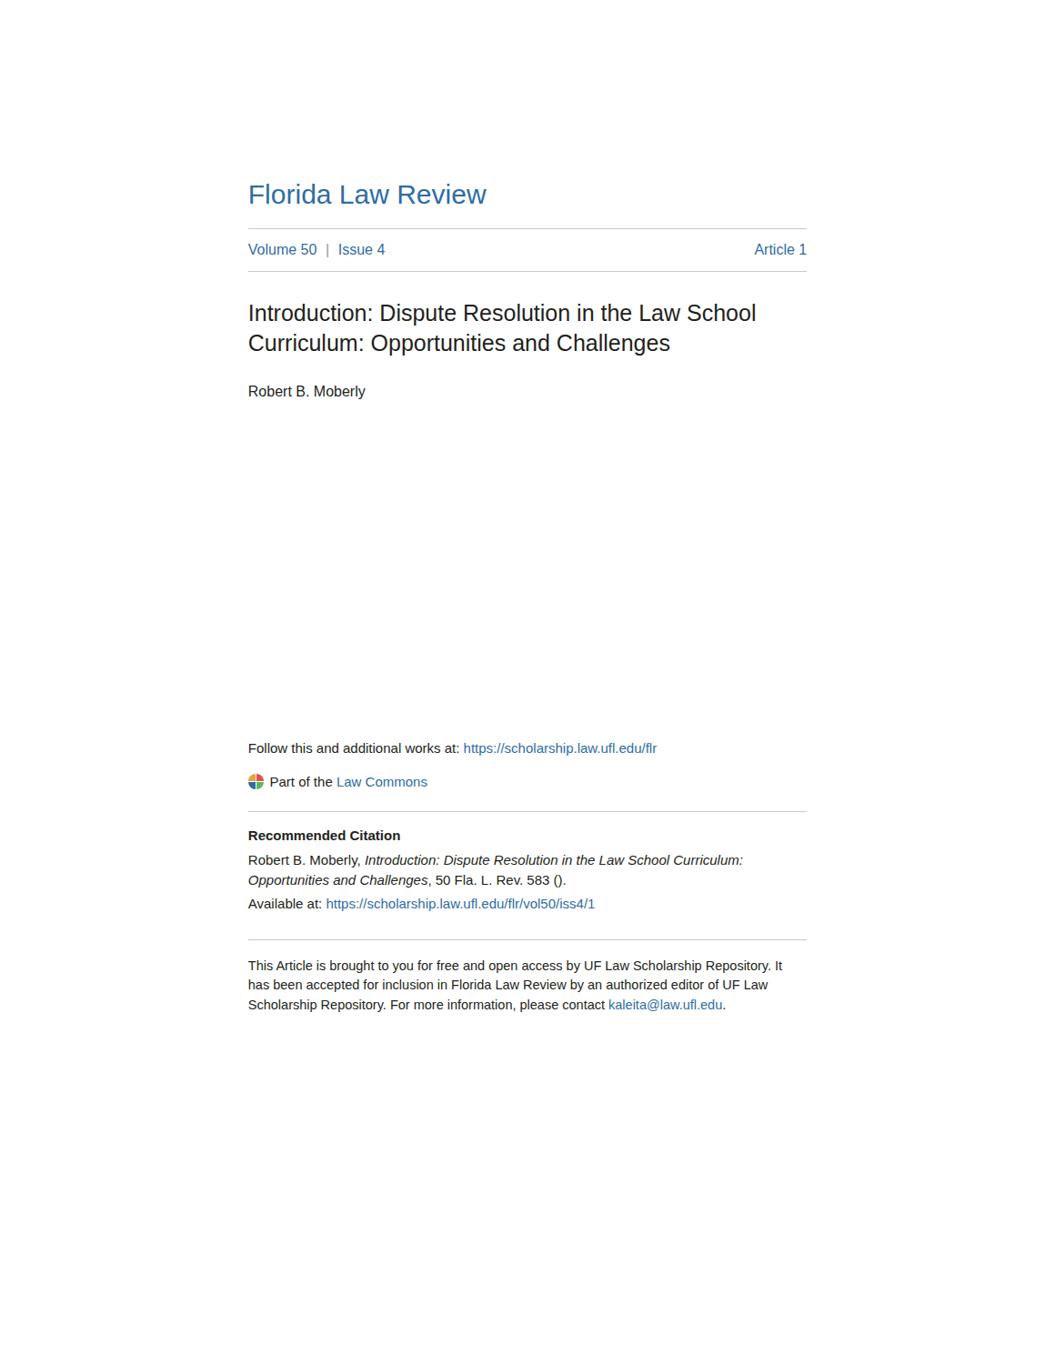Florida Law Review
Volume 50|Issue 4
Article 1
Introduction: Dispute Resolution in the Law School Curriculum: Opportunities and Challenges
Robert B. Moberly
Follow this and additional works at: https://scholarship.law.ufl.edu/flr
Part of the Law Commons
Recommended Citation
Robert B. Moberly, Introduction: Dispute Resolution in the Law School Curriculum: Opportunities and Challenges, 50 Fla. L. Rev. 583 ().
Available at: https://scholarship.law.ufl.edu/flr/vol50/iss4/1
This Article is brought to you for free and open access by UF Law Scholarship Repository. It has been accepted for inclusion in Florida Law Review by an authorized editor of UF Law Scholarship Repository. For more information, please contact kaleita@law.ufl.edu.